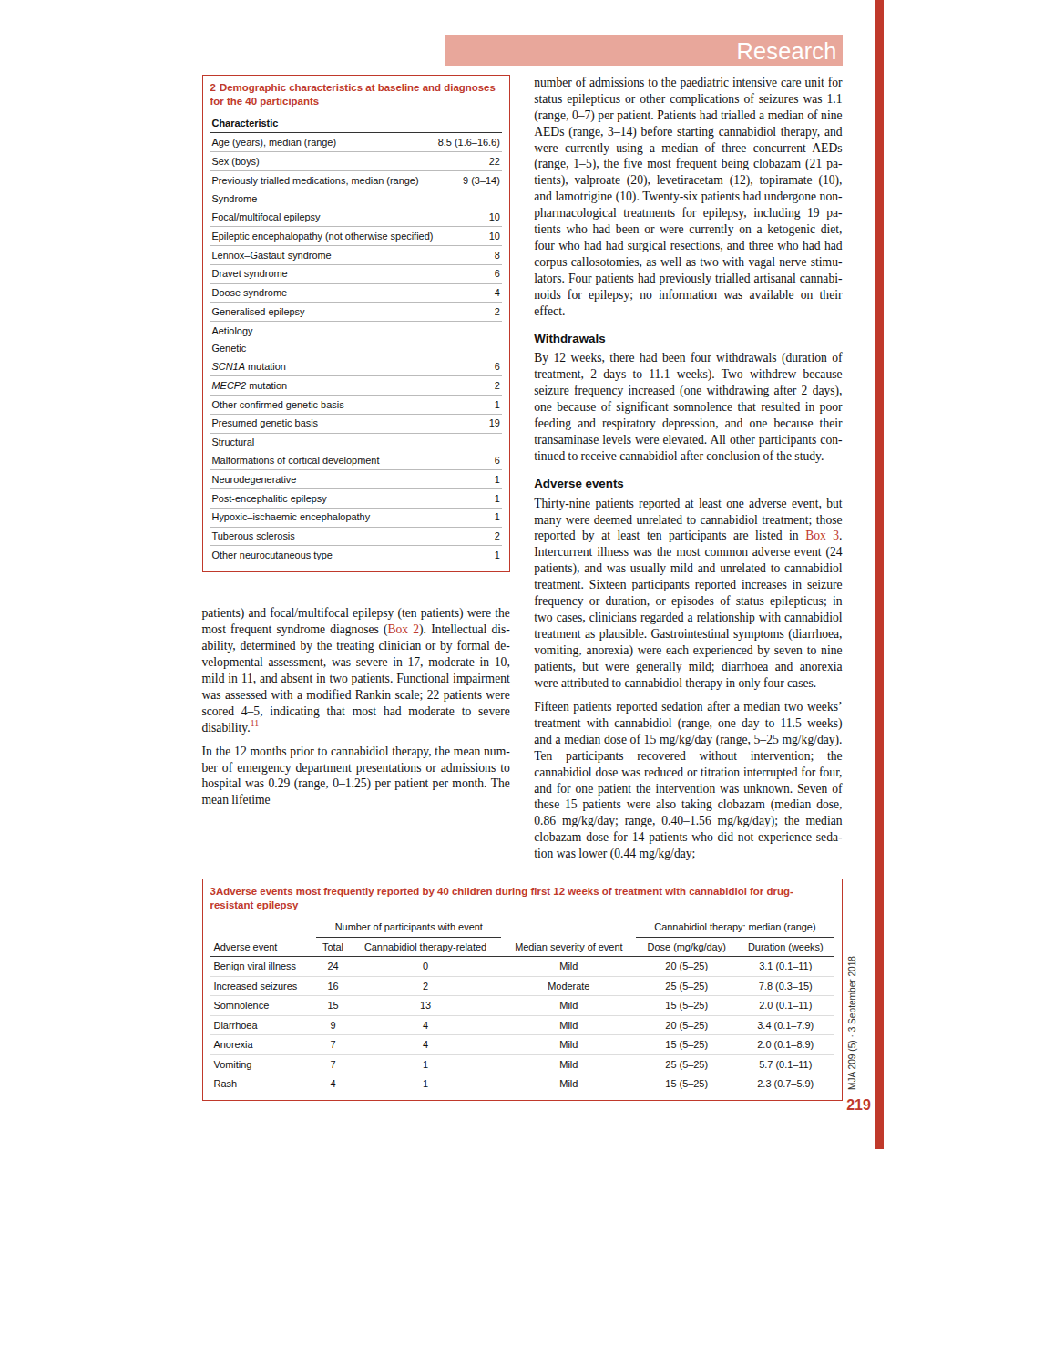Research
2 Demographic characteristics at baseline and diagnoses for the 40 participants
| Characteristic |
| Age (years), median (range) | 8.5 (1.6–16.6) |
| Sex (boys) | 22 |
| Previously trialled medications, median (range) | 9 (3–14) |
| Syndrome |
| Focal/multifocal epilepsy | 10 |
| Epileptic encephalopathy (not otherwise specified) | 10 |
| Lennox–Gastaut syndrome | 8 |
| Dravet syndrome | 6 |
| Doose syndrome | 4 |
| Generalised epilepsy | 2 |
| Aetiology |
| Genetic |
| SCN1A mutation | 6 |
| MECP2 mutation | 2 |
| Other confirmed genetic basis | 1 |
| Presumed genetic basis | 19 |
| Structural |
| Malformations of cortical development | 6 |
| Neurodegenerative | 1 |
| Post-encephalitic epilepsy | 1 |
| Hypoxic–ischaemic encephalopathy | 1 |
| Tuberous sclerosis | 2 |
| Other neurocutaneous type | 1 |
patients) and focal/multifocal epilepsy (ten patients) were the most frequent syndrome diagnoses (Box 2). Intellectual disability, determined by the treating clinician or by formal developmental assessment, was severe in 17, moderate in 10, mild in 11, and absent in two patients. Functional impairment was assessed with a modified Rankin scale; 22 patients were scored 4–5, indicating that most had moderate to severe disability.11
In the 12 months prior to cannabidiol therapy, the mean number of emergency department presentations or admissions to hospital was 0.29 (range, 0–1.25) per patient per month. The mean lifetime
number of admissions to the paediatric intensive care unit for status epilepticus or other complications of seizures was 1.1 (range, 0–7) per patient. Patients had trialled a median of nine AEDs (range, 3–14) before starting cannabidiol therapy, and were currently using a median of three concurrent AEDs (range, 1–5), the five most frequent being clobazam (21 patients), valproate (20), levetiracetam (12), topiramate (10), and lamotrigine (10). Twenty-six patients had undergone non-pharmacological treatments for epilepsy, including 19 patients who had been or were currently on a ketogenic diet, four who had had surgical resections, and three who had had corpus callosotomies, as well as two with vagal nerve stimulators. Four patients had previously trialled artisanal cannabinoids for epilepsy; no information was available on their effect.
Withdrawals
By 12 weeks, there had been four withdrawals (duration of treatment, 2 days to 11.1 weeks). Two withdrew because seizure frequency increased (one withdrawing after 2 days), one because of significant somnolence that resulted in poor feeding and respiratory depression, and one because their transaminase levels were elevated. All other participants continued to receive cannabidiol after conclusion of the study.
Adverse events
Thirty-nine patients reported at least one adverse event, but many were deemed unrelated to cannabidiol treatment; those reported by at least ten participants are listed in Box 3. Intercurrent illness was the most common adverse event (24 patients), and was usually mild and unrelated to cannabidiol treatment. Sixteen participants reported increases in seizure frequency or duration, or episodes of status epilepticus; in two cases, clinicians regarded a relationship with cannabidiol treatment as plausible. Gastrointestinal symptoms (diarrhoea, vomiting, anorexia) were each experienced by seven to nine patients, but were generally mild; diarrhoea and anorexia were attributed to cannabidiol therapy in only four cases.
Fifteen patients reported sedation after a median two weeks’ treatment with cannabidiol (range, one day to 11.5 weeks) and a median dose of 15 mg/kg/day (range, 5–25 mg/kg/day). Ten participants recovered without intervention; the cannabidiol dose was reduced or titration interrupted for four, and for one patient the intervention was unknown. Seven of these 15 patients were also taking clobazam (median dose, 0.86 mg/kg/day; range, 0.40–1.56 mg/kg/day); the median clobazam dose for 14 patients who did not experience sedation was lower (0.44 mg/kg/day;
3 Adverse events most frequently reported by 40 children during first 12 weeks of treatment with cannabidiol for drug-resistant epilepsy
| | Number of participants with event | | Cannabidiol therapy: median (range) |
| --- | --- | --- | --- |
| Adverse event | Total | Cannabidiol therapy-related | Median severity of event | Dose (mg/kg/day) | Duration (weeks) |
| Benign viral illness | 24 | 0 | Mild | 20 (5–25) | 3.1 (0.1–11) |
| Increased seizures | 16 | 2 | Moderate | 25 (5–25) | 7.8 (0.3–15) |
| Somnolence | 15 | 13 | Mild | 15 (5–25) | 2.0 (0.1–11) |
| Diarrhoea | 9 | 4 | Mild | 20 (5–25) | 3.4 (0.1–7.9) |
| Anorexia | 7 | 4 | Mild | 15 (5–25) | 2.0 (0.1–8.9) |
| Vomiting | 7 | 1 | Mild | 25 (5–25) | 5.7 (0.1–11) |
| Rash | 4 | 1 | Mild | 15 (5–25) | 2.3 (0.7–5.9) |
MJA 209 (5) · 3 September 2018
219